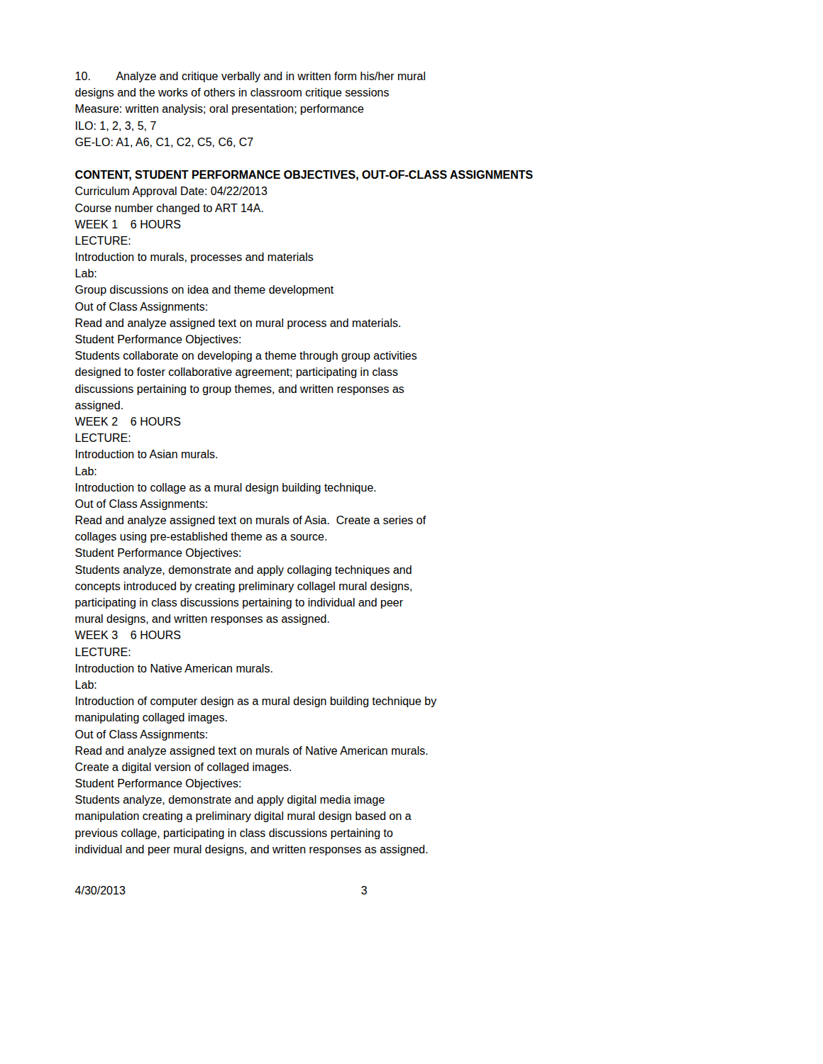10. Analyze and critique verbally and in written form his/her mural
designs and the works of others in classroom critique sessions
Measure: written analysis; oral presentation; performance
ILO: 1, 2, 3, 5, 7
GE-LO: A1, A6, C1, C2, C5, C6, C7
CONTENT, STUDENT PERFORMANCE OBJECTIVES, OUT-OF-CLASS ASSIGNMENTS
Curriculum Approval Date: 04/22/2013
Course number changed to ART 14A.
WEEK 1 6 HOURS
LECTURE:
Introduction to murals, processes and materials
Lab:
Group discussions on idea and theme development
Out of Class Assignments:
Read and analyze assigned text on mural process and materials.
Student Performance Objectives:
Students collaborate on developing a theme through group activities
designed to foster collaborative agreement; participating in class
discussions pertaining to group themes, and written responses as
assigned.
WEEK 2 6 HOURS
LECTURE:
Introduction to Asian murals.
Lab:
Introduction to collage as a mural design building technique.
Out of Class Assignments:
Read and analyze assigned text on murals of Asia. Create a series of
collages using pre-established theme as a source.
Student Performance Objectives:
Students analyze, demonstrate and apply collaging techniques and
concepts introduced by creating preliminary collagel mural designs,
participating in class discussions pertaining to individual and peer
mural designs, and written responses as assigned.
WEEK 3 6 HOURS
LECTURE:
Introduction to Native American murals.
Lab:
Introduction of computer design as a mural design building technique by
manipulating collaged images.
Out of Class Assignments:
Read and analyze assigned text on murals of Native American murals.
Create a digital version of collaged images.
Student Performance Objectives:
Students analyze, demonstrate and apply digital media image
manipulation creating a preliminary digital mural design based on a
previous collage, participating in class discussions pertaining to
individual and peer mural designs, and written responses as assigned.
4/30/2013 3